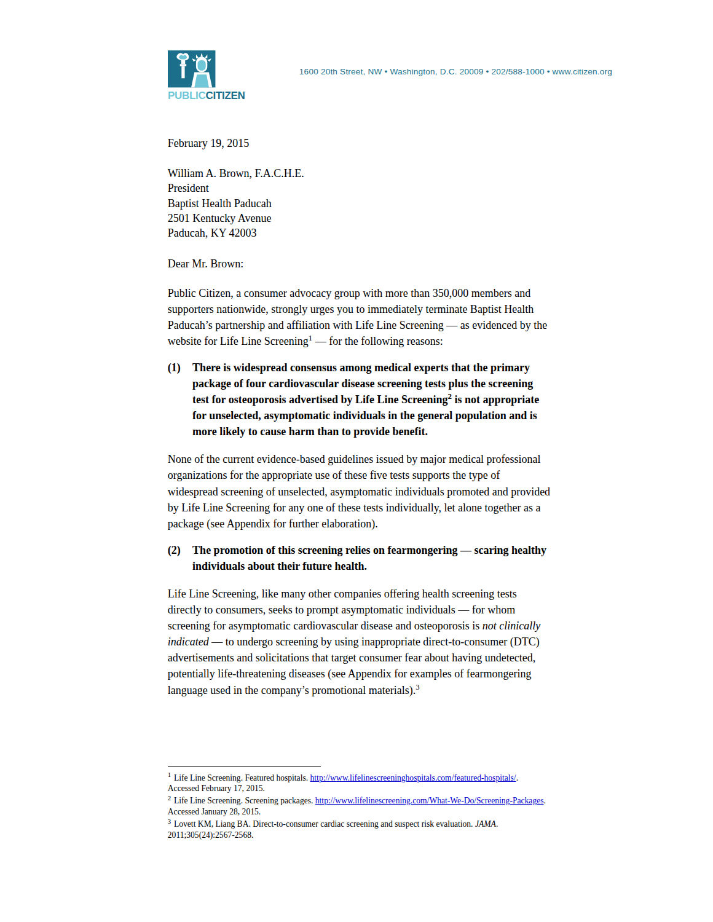PUBLICCITIZEN
1600 20th Street, NW • Washington, D.C. 20009 • 202/588-1000 • www.citizen.org
February 19, 2015
William A. Brown, F.A.C.H.E.
President
Baptist Health Paducah
2501 Kentucky Avenue
Paducah, KY 42003
Dear Mr. Brown:
Public Citizen, a consumer advocacy group with more than 350,000 members and supporters nationwide, strongly urges you to immediately terminate Baptist Health Paducah’s partnership and affiliation with Life Line Screening — as evidenced by the website for Life Line Screening1 — for the following reasons:
There is widespread consensus among medical experts that the primary package of four cardiovascular disease screening tests plus the screening test for osteoporosis advertised by Life Line Screening2 is not appropriate for unselected, asymptomatic individuals in the general population and is more likely to cause harm than to provide benefit.
None of the current evidence-based guidelines issued by major medical professional organizations for the appropriate use of these five tests supports the type of widespread screening of unselected, asymptomatic individuals promoted and provided by Life Line Screening for any one of these tests individually, let alone together as a package (see Appendix for further elaboration).
The promotion of this screening relies on fearmongering — scaring healthy individuals about their future health.
Life Line Screening, like many other companies offering health screening tests directly to consumers, seeks to prompt asymptomatic individuals — for whom screening for asymptomatic cardiovascular disease and osteoporosis is not clinically indicated — to undergo screening by using inappropriate direct-to-consumer (DTC) advertisements and solicitations that target consumer fear about having undetected, potentially life-threatening diseases (see Appendix for examples of fearmongering language used in the company’s promotional materials).3
1 Life Line Screening. Featured hospitals. http://www.lifelinescreeninghospitals.com/featured-hospitals/. Accessed February 17, 2015.
2 Life Line Screening. Screening packages. http://www.lifelinescreening.com/What-We-Do/Screening-Packages. Accessed January 28, 2015.
3 Lovett KM, Liang BA. Direct-to-consumer cardiac screening and suspect risk evaluation. JAMA. 2011;305(24):2567-2568.